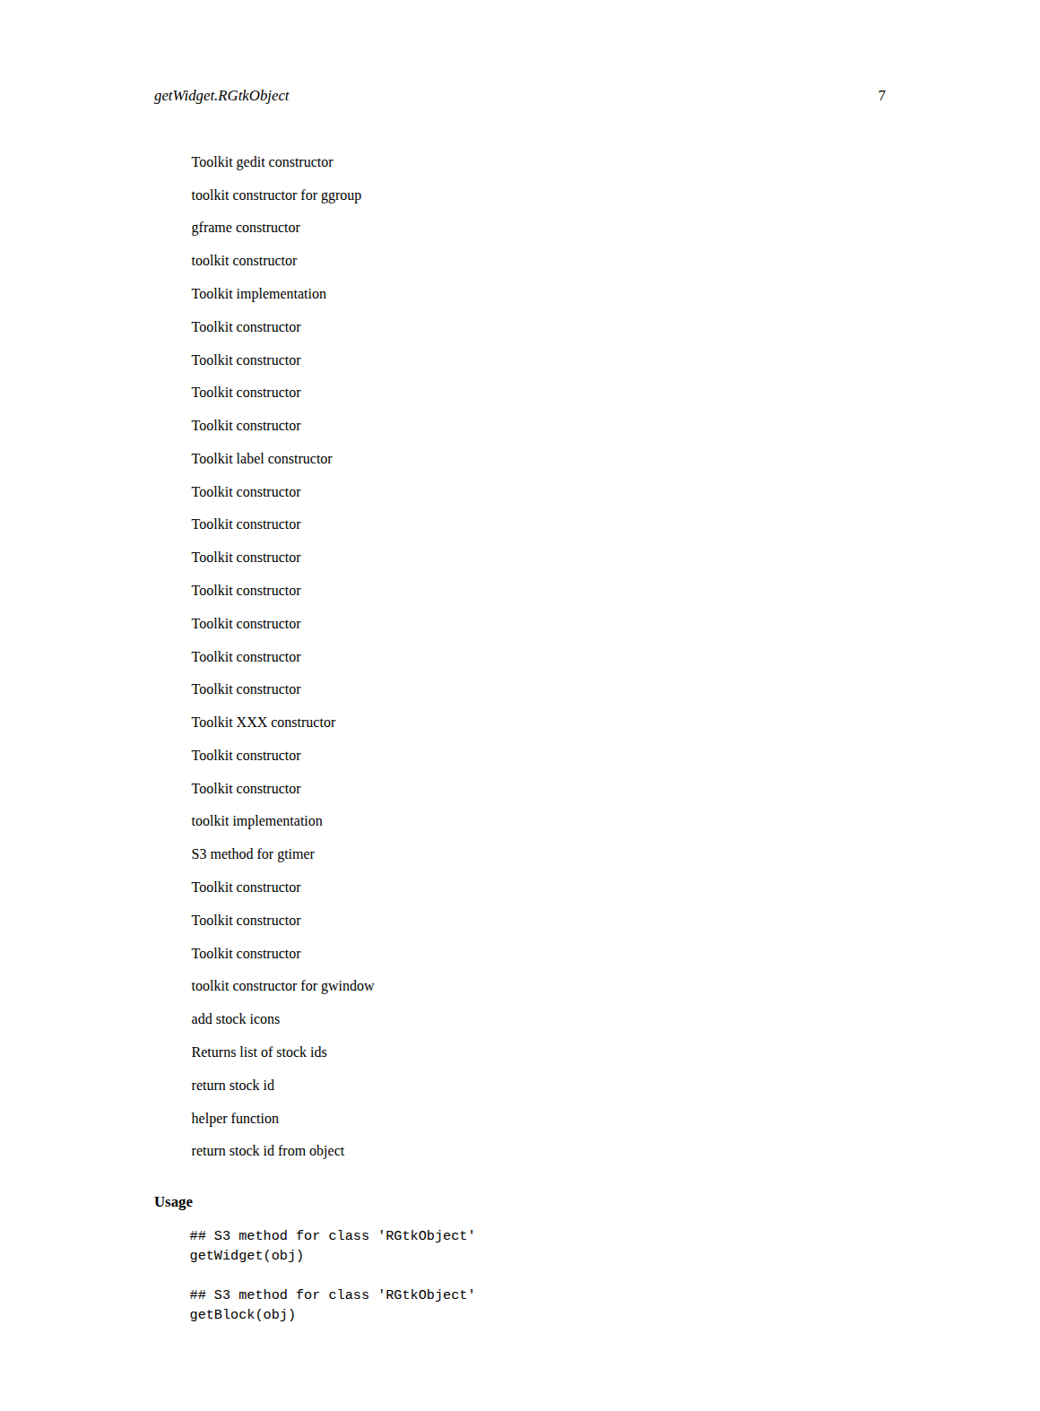getWidget.RGtkObject 7
Toolkit gedit constructor
toolkit constructor for ggroup
gframe constructor
toolkit constructor
Toolkit implementation
Toolkit constructor
Toolkit constructor
Toolkit constructor
Toolkit constructor
Toolkit label constructor
Toolkit constructor
Toolkit constructor
Toolkit constructor
Toolkit constructor
Toolkit constructor
Toolkit constructor
Toolkit constructor
Toolkit XXX constructor
Toolkit constructor
Toolkit constructor
toolkit implementation
S3 method for gtimer
Toolkit constructor
Toolkit constructor
Toolkit constructor
toolkit constructor for gwindow
add stock icons
Returns list of stock ids
return stock id
helper function
return stock id from object
Usage
## S3 method for class 'RGtkObject'
getWidget(obj)

## S3 method for class 'RGtkObject'
getBlock(obj)